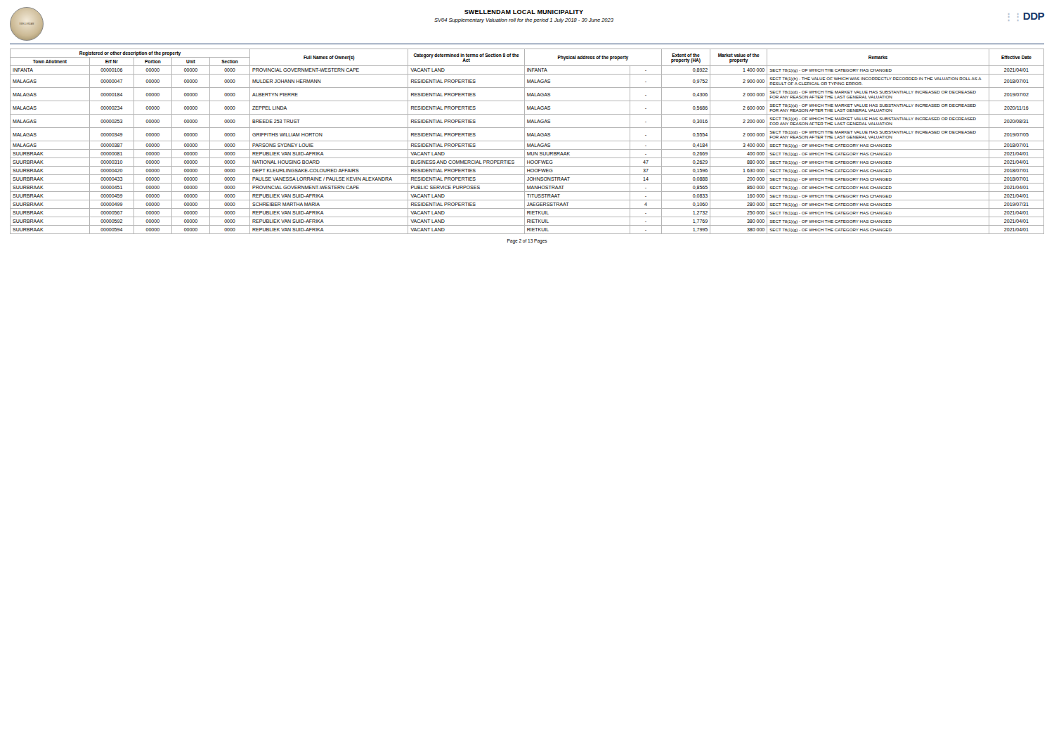SWELLENDAM LOCAL MUNICIPALITY
SV04 Supplementary Valuation roll for the period 1 July 2018 - 30 June 2023
⋮⋮DDP
| Registered or other description of the property | Full Names of Owner(s) | Category determined in terms of Section 8 of the Act | Physical address of the property | Extent of the property (HA) | Market value of the property | Remarks | Effective Date |
| --- | --- | --- | --- | --- | --- | --- | --- |
| Town Allotment | Erf Nr | Portion | Unit | Section |
| INFANTA | 00000106 | 00000 | 00000 | 0000 | PROVINCIAL GOVERNMENT-WESTERN CAPE | VACANT LAND | INFANTA | - | 0,8922 | 1 400 000 | SECT 78(1)(g) - OF WHICH THE CATEGORY HAS CHANGED | 2021/04/01 |
| MALAGAS | 00000047 | 00000 | 00000 | 0000 | MULDER JOHANN HERMANN | RESIDENTIAL PROPERTIES | MALAGAS | - | 0,9752 | 2 900 000 | SECT 78(1)(h) - THE VALUE OF WHICH WAS INCORRECTLY RECORDED IN THE VALUATION ROLL AS A RESULT OF A CLERICAL OR TYPING ERROR. | 2018/07/01 |
| MALAGAS | 00000184 | 00000 | 00000 | 0000 | ALBERTYN PIERRE | RESIDENTIAL PROPERTIES | MALAGAS | - | 0,4306 | 2 000 000 | SECT 78(1)(d) - OF WHICH THE MARKET VALUE HAS SUBSTANTIALLY INCREASED OR DECREASED FOR ANY REASON AFTER THE LAST GENERAL VALUATION | 2019/07/02 |
| MALAGAS | 00000234 | 00000 | 00000 | 0000 | ZEPPEL LINDA | RESIDENTIAL PROPERTIES | MALAGAS | - | 0,5686 | 2 600 000 | SECT 78(1)(d) - OF WHICH THE MARKET VALUE HAS SUBSTANTIALLY INCREASED OR DECREASED FOR ANY REASON AFTER THE LAST GENERAL VALUATION | 2020/11/16 |
| MALAGAS | 00000253 | 00000 | 00000 | 0000 | BREEDE 253 TRUST | RESIDENTIAL PROPERTIES | MALAGAS | - | 0,3016 | 2 200 000 | SECT 78(1)(d) - OF WHICH THE MARKET VALUE HAS SUBSTANTIALLY INCREASED OR DECREASED FOR ANY REASON AFTER THE LAST GENERAL VALUATION | 2020/08/31 |
| MALAGAS | 00000349 | 00000 | 00000 | 0000 | GRIFFITHS WILLIAM HORTON | RESIDENTIAL PROPERTIES | MALAGAS | - | 0,5554 | 2 000 000 | SECT 78(1)(d) - OF WHICH THE MARKET VALUE HAS SUBSTANTIALLY INCREASED OR DECREASED FOR ANY REASON AFTER THE LAST GENERAL VALUATION | 2019/07/05 |
| MALAGAS | 00000387 | 00000 | 00000 | 0000 | PARSONS SYDNEY LOUIE | RESIDENTIAL PROPERTIES | MALAGAS | - | 0,4184 | 3 400 000 | SECT 78(1)(g) - OF WHICH THE CATEGORY HAS CHANGED | 2018/07/01 |
| SUURBRAAK | 00000081 | 00000 | 00000 | 0000 | REPUBLIEK VAN SUID-AFRIKA | VACANT LAND | MUN SUURBRAAK | - | 0,2669 | 400 000 | SECT 78(1)(g) - OF WHICH THE CATEGORY HAS CHANGED | 2021/04/01 |
| SUURBRAAK | 00000310 | 00000 | 00000 | 0000 | NATIONAL HOUSING BOARD | BUSINESS AND COMMERCIAL PROPERTIES | HOOFWEG | 47 | 0,2629 | 880 000 | SECT 78(1)(g) - OF WHICH THE CATEGORY HAS CHANGED | 2021/04/01 |
| SUURBRAAK | 00000420 | 00000 | 00000 | 0000 | DEPT KLEURLINGSAKE-COLOURED AFFAIRS | RESIDENTIAL PROPERTIES | HOOFWEG | 37 | 0,1596 | 1 630 000 | SECT 78(1)(g) - OF WHICH THE CATEGORY HAS CHANGED | 2018/07/01 |
| SUURBRAAK | 00000433 | 00000 | 00000 | 0000 | PAULSE VANESSA LORRAINE / PAULSE KEVIN ALEXANDRA | RESIDENTIAL PROPERTIES | JOHNSONSTRAAT | 14 | 0,0888 | 200 000 | SECT 78(1)(g) - OF WHICH THE CATEGORY HAS CHANGED | 2018/07/01 |
| SUURBRAAK | 00000451 | 00000 | 00000 | 0000 | PROVINCIAL GOVERNMENT-WESTERN CAPE | PUBLIC SERVICE PURPOSES | MANHOSTRAAT | - | 0,8565 | 860 000 | SECT 78(1)(g) - OF WHICH THE CATEGORY HAS CHANGED | 2021/04/01 |
| SUURBRAAK | 00000459 | 00000 | 00000 | 0000 | REPUBLIEK VAN SUID-AFRIKA | VACANT LAND | TITUSSTRAAT | - | 0,0833 | 160 000 | SECT 78(1)(g) - OF WHICH THE CATEGORY HAS CHANGED | 2021/04/01 |
| SUURBRAAK | 00000499 | 00000 | 00000 | 0000 | SCHREIBER MARTHA MARIA | RESIDENTIAL PROPERTIES | JAEGERSSTRAAT | 4 | 0,1060 | 280 000 | SECT 78(1)(g) - OF WHICH THE CATEGORY HAS CHANGED | 2019/07/31 |
| SUURBRAAK | 00000567 | 00000 | 00000 | 0000 | REPUBLIEK VAN SUID-AFRIKA | VACANT LAND | RIETKUIL | - | 1,2732 | 250 000 | SECT 78(1)(g) - OF WHICH THE CATEGORY HAS CHANGED | 2021/04/01 |
| SUURBRAAK | 00000592 | 00000 | 00000 | 0000 | REPUBLIEK VAN SUID-AFRIKA | VACANT LAND | RIETKUIL | - | 1,7769 | 380 000 | SECT 78(1)(g) - OF WHICH THE CATEGORY HAS CHANGED | 2021/04/01 |
| SUURBRAAK | 00000594 | 00000 | 00000 | 0000 | REPUBLIEK VAN SUID-AFRIKA | VACANT LAND | RIETKUIL | - | 1,7995 | 380 000 | SECT 78(1)(g) - OF WHICH THE CATEGORY HAS CHANGED | 2021/04/01 |
Page 2 of 13 Pages